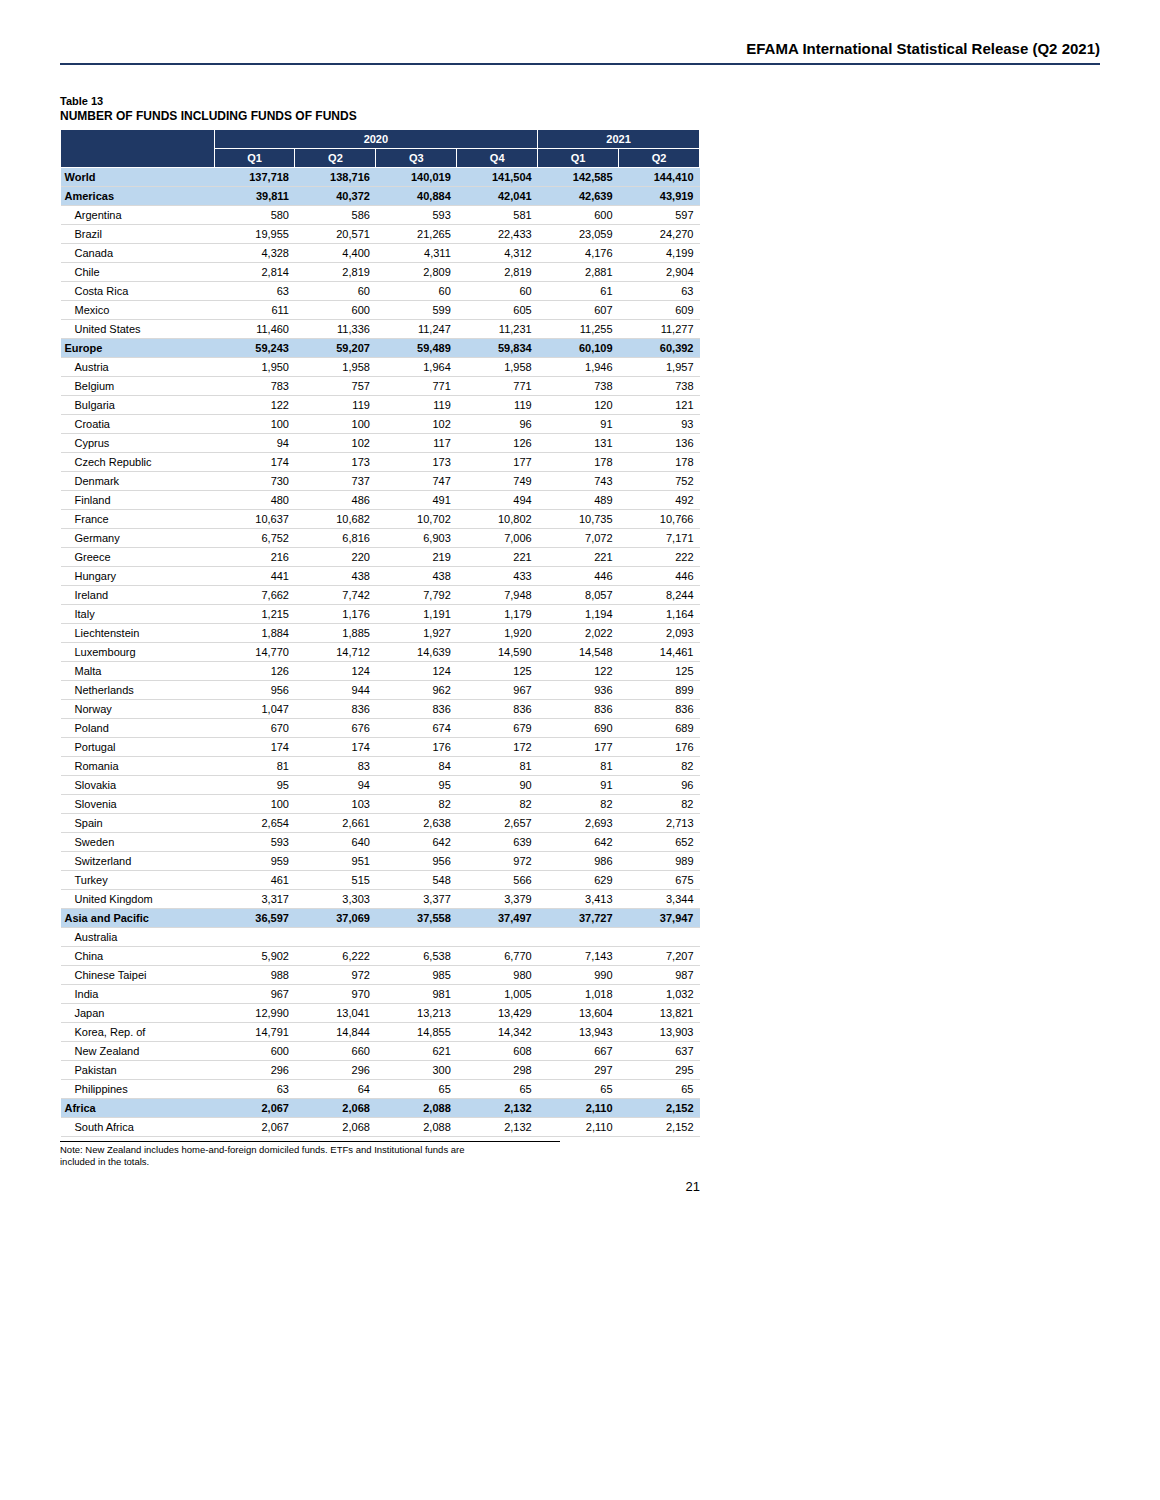EFAMA International Statistical Release (Q2 2021)
Table 13
NUMBER OF FUNDS INCLUDING FUNDS OF FUNDS
| | 2020 | 2021 |
| --- | --- | --- |
| Q1 | Q2 | Q3 | Q4 | Q1 | Q2 |
| World | 137,718 | 138,716 | 140,019 | 141,504 | 142,585 | 144,410 |
| Americas | 39,811 | 40,372 | 40,884 | 42,041 | 42,639 | 43,919 |
| Argentina | 580 | 586 | 593 | 581 | 600 | 597 |
| Brazil | 19,955 | 20,571 | 21,265 | 22,433 | 23,059 | 24,270 |
| Canada | 4,328 | 4,400 | 4,311 | 4,312 | 4,176 | 4,199 |
| Chile | 2,814 | 2,819 | 2,809 | 2,819 | 2,881 | 2,904 |
| Costa Rica | 63 | 60 | 60 | 60 | 61 | 63 |
| Mexico | 611 | 600 | 599 | 605 | 607 | 609 |
| United States | 11,460 | 11,336 | 11,247 | 11,231 | 11,255 | 11,277 |
| Europe | 59,243 | 59,207 | 59,489 | 59,834 | 60,109 | 60,392 |
| Austria | 1,950 | 1,958 | 1,964 | 1,958 | 1,946 | 1,957 |
| Belgium | 783 | 757 | 771 | 771 | 738 | 738 |
| Bulgaria | 122 | 119 | 119 | 119 | 120 | 121 |
| Croatia | 100 | 100 | 102 | 96 | 91 | 93 |
| Cyprus | 94 | 102 | 117 | 126 | 131 | 136 |
| Czech Republic | 174 | 173 | 173 | 177 | 178 | 178 |
| Denmark | 730 | 737 | 747 | 749 | 743 | 752 |
| Finland | 480 | 486 | 491 | 494 | 489 | 492 |
| France | 10,637 | 10,682 | 10,702 | 10,802 | 10,735 | 10,766 |
| Germany | 6,752 | 6,816 | 6,903 | 7,006 | 7,072 | 7,171 |
| Greece | 216 | 220 | 219 | 221 | 221 | 222 |
| Hungary | 441 | 438 | 438 | 433 | 446 | 446 |
| Ireland | 7,662 | 7,742 | 7,792 | 7,948 | 8,057 | 8,244 |
| Italy | 1,215 | 1,176 | 1,191 | 1,179 | 1,194 | 1,164 |
| Liechtenstein | 1,884 | 1,885 | 1,927 | 1,920 | 2,022 | 2,093 |
| Luxembourg | 14,770 | 14,712 | 14,639 | 14,590 | 14,548 | 14,461 |
| Malta | 126 | 124 | 124 | 125 | 122 | 125 |
| Netherlands | 956 | 944 | 962 | 967 | 936 | 899 |
| Norway | 1,047 | 836 | 836 | 836 | 836 | 836 |
| Poland | 670 | 676 | 674 | 679 | 690 | 689 |
| Portugal | 174 | 174 | 176 | 172 | 177 | 176 |
| Romania | 81 | 83 | 84 | 81 | 81 | 82 |
| Slovakia | 95 | 94 | 95 | 90 | 91 | 96 |
| Slovenia | 100 | 103 | 82 | 82 | 82 | 82 |
| Spain | 2,654 | 2,661 | 2,638 | 2,657 | 2,693 | 2,713 |
| Sweden | 593 | 640 | 642 | 639 | 642 | 652 |
| Switzerland | 959 | 951 | 956 | 972 | 986 | 989 |
| Turkey | 461 | 515 | 548 | 566 | 629 | 675 |
| United Kingdom | 3,317 | 3,303 | 3,377 | 3,379 | 3,413 | 3,344 |
| Asia and Pacific | 36,597 | 37,069 | 37,558 | 37,497 | 37,727 | 37,947 |
| Australia | | | | | | |
| China | 5,902 | 6,222 | 6,538 | 6,770 | 7,143 | 7,207 |
| Chinese Taipei | 988 | 972 | 985 | 980 | 990 | 987 |
| India | 967 | 970 | 981 | 1,005 | 1,018 | 1,032 |
| Japan | 12,990 | 13,041 | 13,213 | 13,429 | 13,604 | 13,821 |
| Korea, Rep. of | 14,791 | 14,844 | 14,855 | 14,342 | 13,943 | 13,903 |
| New Zealand | 600 | 660 | 621 | 608 | 667 | 637 |
| Pakistan | 296 | 296 | 300 | 298 | 297 | 295 |
| Philippines | 63 | 64 | 65 | 65 | 65 | 65 |
| Africa | 2,067 | 2,068 | 2,088 | 2,132 | 2,110 | 2,152 |
| South Africa | 2,067 | 2,068 | 2,088 | 2,132 | 2,110 | 2,152 |
Note: New Zealand includes home-and-foreign domiciled funds. ETFs and Institutional funds are
included in the totals.
21